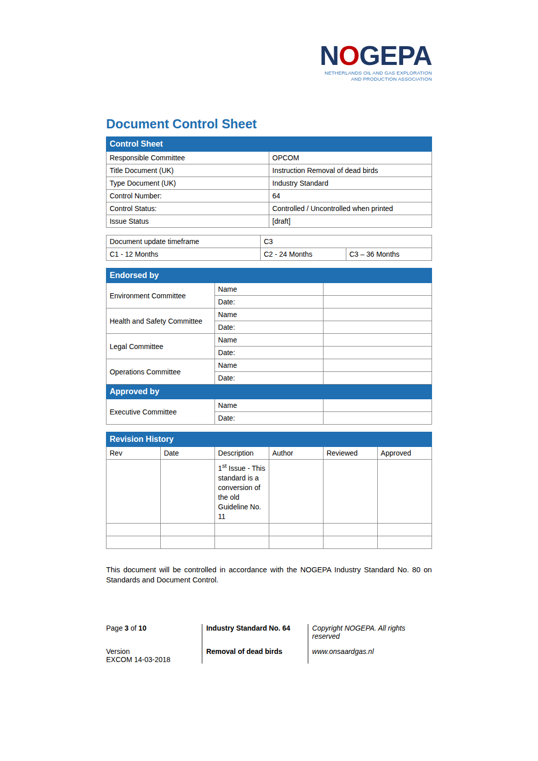NOGEPA
NETHERLANDS OIL AND GAS EXPLORATION
AND PRODUCTION ASSOCIATION
Document Control Sheet
| Control Sheet |
| Responsible Committee | OPCOM |
| Title Document (UK) | Instruction Removal of dead birds |
| Type Document (UK) | Industry Standard |
| Control Number: | 64 |
| Control Status: | Controlled / Uncontrolled when printed |
| Issue Status | [draft] |
| Document update timeframe | C3 |
| C1 - 12 Months | C2 - 24 Months | C3 – 36 Months |
| Endorsed by |
| Environment Committee | Name | |
| Date: | |
| Health and Safety Committee | Name | |
| Date: | |
| Legal Committee | Name | |
| Date: | |
| Operations Committee | Name | |
| Date: | |
| Approved by |
| Executive Committee | Name | |
| Date: | |
| Revision History |
| Rev | Date | Description | Author | Reviewed | Approved |
| | | 1 st Issue - This standard is a conversion of the old Guideline No. 11 | | | |
This document will be controlled in accordance with the NOGEPA Industry Standard No. 80 on Standards and Document Control.
| Page 3 of 10 | Industry Standard No. 64 | Copyright NOGEPA. All rights reserved |
| Version EXCOM 14-03-2018 | Removal of dead birds | www.onsaardgas.nl |